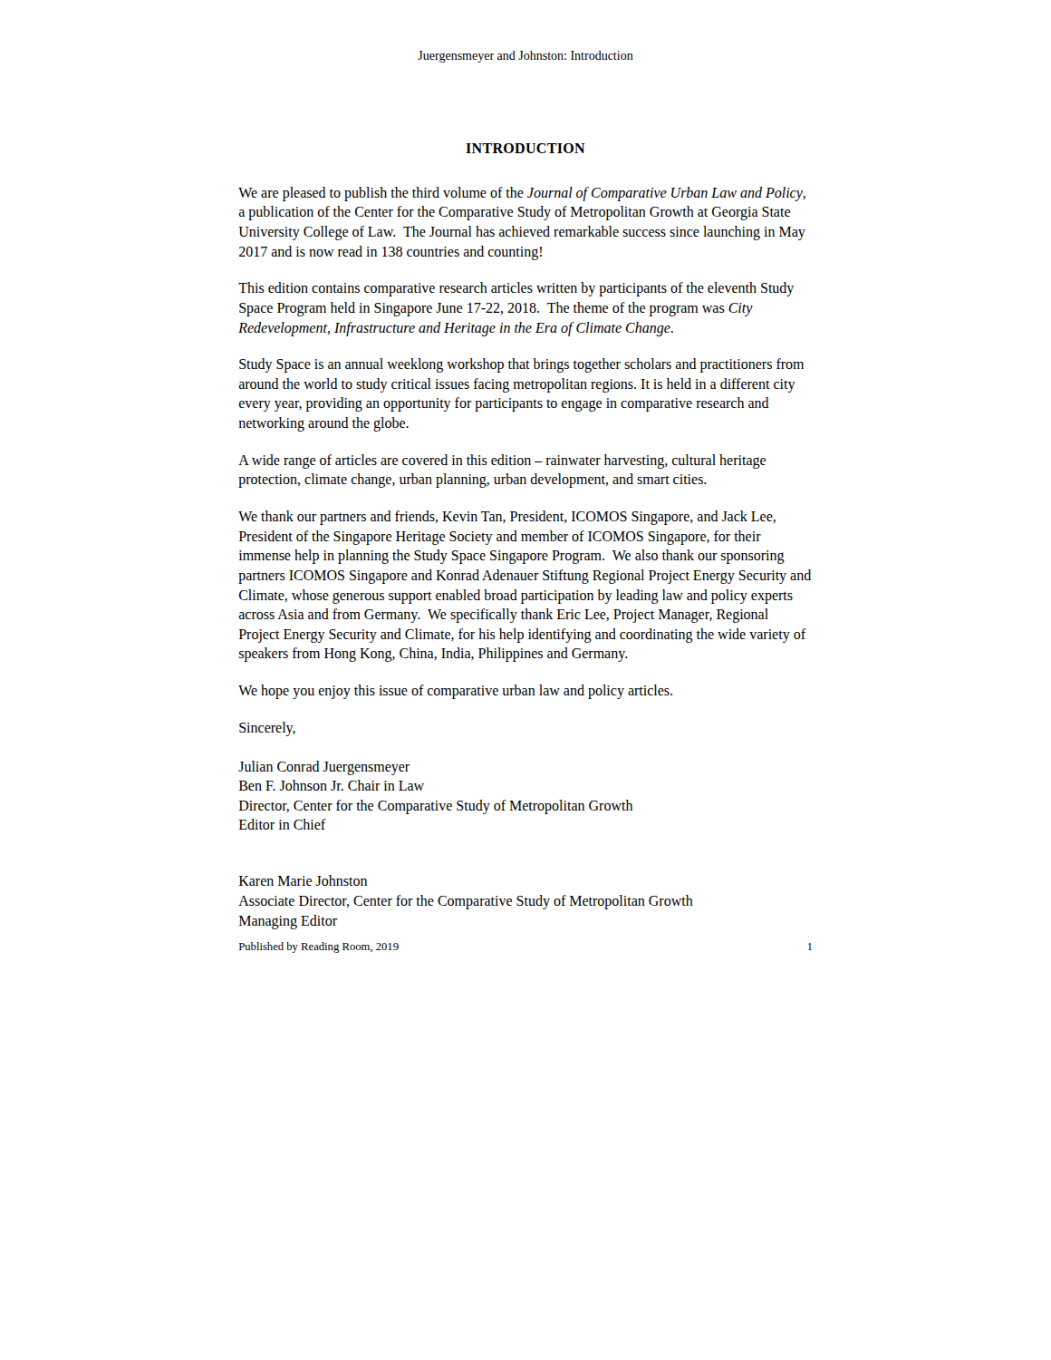Juergensmeyer and Johnston: Introduction
INTRODUCTION
We are pleased to publish the third volume of the Journal of Comparative Urban Law and Policy, a publication of the Center for the Comparative Study of Metropolitan Growth at Georgia State University College of Law. The Journal has achieved remarkable success since launching in May 2017 and is now read in 138 countries and counting!
This edition contains comparative research articles written by participants of the eleventh Study Space Program held in Singapore June 17-22, 2018. The theme of the program was City Redevelopment, Infrastructure and Heritage in the Era of Climate Change.
Study Space is an annual weeklong workshop that brings together scholars and practitioners from around the world to study critical issues facing metropolitan regions. It is held in a different city every year, providing an opportunity for participants to engage in comparative research and networking around the globe.
A wide range of articles are covered in this edition – rainwater harvesting, cultural heritage protection, climate change, urban planning, urban development, and smart cities.
We thank our partners and friends, Kevin Tan, President, ICOMOS Singapore, and Jack Lee, President of the Singapore Heritage Society and member of ICOMOS Singapore, for their immense help in planning the Study Space Singapore Program. We also thank our sponsoring partners ICOMOS Singapore and Konrad Adenauer Stiftung Regional Project Energy Security and Climate, whose generous support enabled broad participation by leading law and policy experts across Asia and from Germany. We specifically thank Eric Lee, Project Manager, Regional Project Energy Security and Climate, for his help identifying and coordinating the wide variety of speakers from Hong Kong, China, India, Philippines and Germany.
We hope you enjoy this issue of comparative urban law and policy articles.
Sincerely,
Julian Conrad Juergensmeyer
Ben F. Johnson Jr. Chair in Law
Director, Center for the Comparative Study of Metropolitan Growth
Editor in Chief
Karen Marie Johnston
Associate Director, Center for the Comparative Study of Metropolitan Growth
Managing Editor
Published by Reading Room, 2019 1